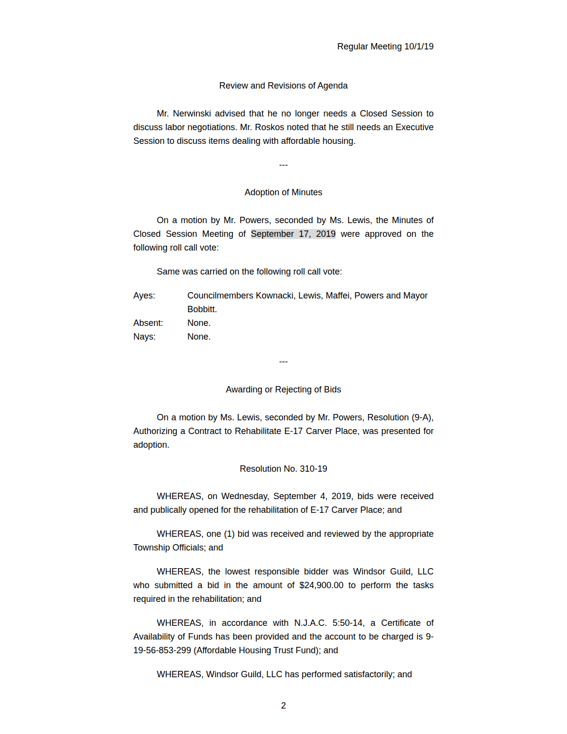Regular Meeting 10/1/19
Review and Revisions of Agenda
Mr. Nerwinski advised that he no longer needs a Closed Session to discuss labor negotiations. Mr. Roskos noted that he still needs an Executive Session to discuss items dealing with affordable housing.
---
Adoption of Minutes
On a motion by Mr. Powers, seconded by Ms. Lewis, the Minutes of Closed Session Meeting of September 17, 2019 were approved on the following roll call vote:
Same was carried on the following roll call vote:
| Ayes: | Councilmembers Kownacki, Lewis, Maffei, Powers and Mayor Bobbitt. |
| Absent: | None. |
| Nays: | None. |
---
Awarding or Rejecting of Bids
On a motion by Ms. Lewis, seconded by Mr. Powers, Resolution (9-A), Authorizing a Contract to Rehabilitate E-17 Carver Place, was presented for adoption.
Resolution No. 310-19
WHEREAS, on Wednesday, September 4, 2019, bids were received and publically opened for the rehabilitation of E-17 Carver Place; and
WHEREAS, one (1) bid was received and reviewed by the appropriate Township Officials; and
WHEREAS, the lowest responsible bidder was Windsor Guild, LLC who submitted a bid in the amount of $24,900.00 to perform the tasks required in the rehabilitation; and
WHEREAS, in accordance with N.J.A.C. 5:50-14, a Certificate of Availability of Funds has been provided and the account to be charged is 9-19-56-853-299 (Affordable Housing Trust Fund); and
WHEREAS, Windsor Guild, LLC has performed satisfactorily; and
2